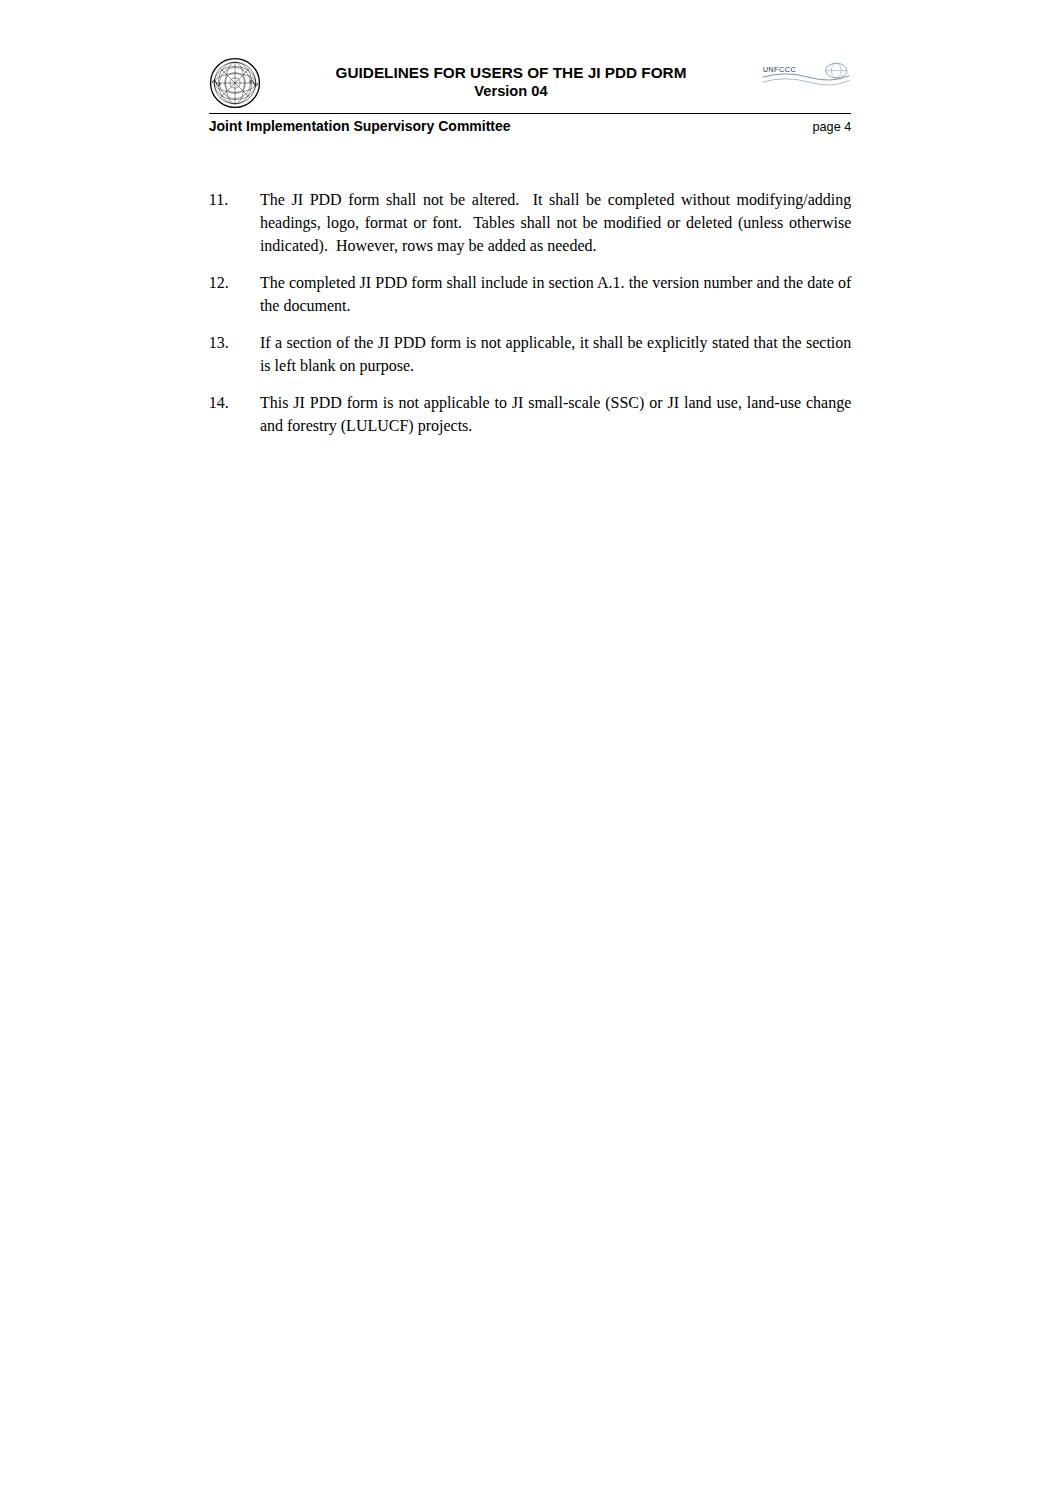GUIDELINES FOR USERS OF THE JI PDD FORM
Version 04
UNFCCC
Joint Implementation Supervisory Committee
page 4
11.
The JI PDD form shall not be altered. It shall be completed without modifying/adding headings, logo, format or font. Tables shall not be modified or deleted (unless otherwise indicated). However, rows may be added as needed.
12.
The completed JI PDD form shall include in section A.1. the version number and the date of the document.
13.
If a section of the JI PDD form is not applicable, it shall be explicitly stated that the section is left blank on purpose.
14.
This JI PDD form is not applicable to JI small-scale (SSC) or JI land use, land-use change and forestry (LULUCF) projects.